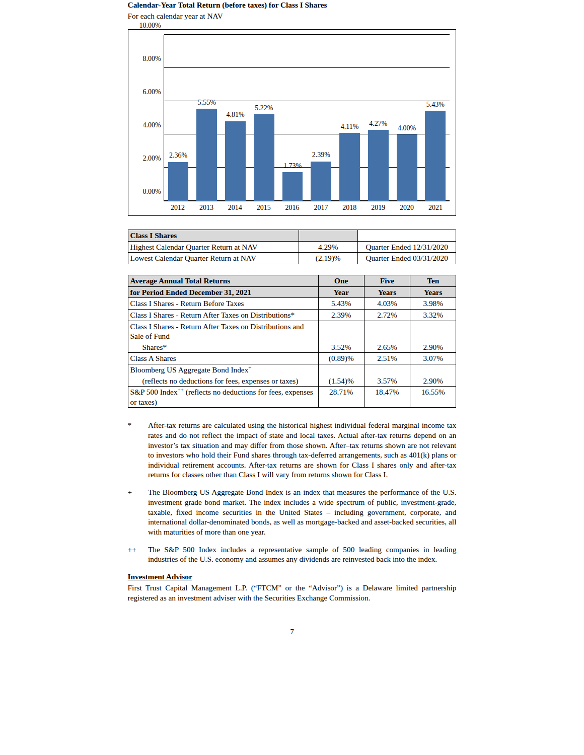Calendar-Year Total Return (before taxes) for Class I Shares
For each calendar year at NAV
0.00%
2.00%
4.00%
6.00%
8.00%
10.00%
2.36%
5.55%
4.81%
5.22%
1.73%
2.39%
4.11%
4.27%
4.00%
5.43%
20122013201420152016 20172018201920202021
| Class I Shares | | |
| Highest Calendar Quarter Return at NAV | 4.29% | Quarter Ended 12/31/2020 |
| Lowest Calendar Quarter Return at NAV | (2.19)% | Quarter Ended 03/31/2020 |
| Average Annual Total Returns | One | Five | Ten |
| for Period Ended December 31, 2021 | Year | Years | Years |
| Class I Shares - Return Before Taxes | 5.43% | 4.03% | 3.98% |
| Class I Shares - Return After Taxes on Distributions* | 2.39% | 2.72% | 3.32% |
| Class I Shares - Return After Taxes on Distributions and Sale of Fund | | | |
| Shares* | 3.52% | 2.65% | 2.90% |
| Class A Shares | (0.89)% | 2.51% | 3.07% |
| Bloomberg US Aggregate Bond Index + | | | |
| (reflects no deductions for fees, expenses or taxes) | (1.54)% | 3.57% | 2.90% |
| S&P 500 Index ++ (reflects no deductions for fees, expenses or taxes) | 28.71% | 18.47% | 16.55% |
*
After-tax returns are calculated using the historical highest individual federal marginal income tax rates and do not reflect the impact of state and local taxes. Actual after-tax returns depend on an investor’s tax situation and may differ from those shown. After–tax returns shown are not relevant to investors who hold their Fund shares through tax-deferred arrangements, such as 401(k) plans or individual retirement accounts. After-tax returns are shown for Class I shares only and after-tax returns for classes other than Class I will vary from returns shown for Class I.
+
The Bloomberg US Aggregate Bond Index is an index that measures the performance of the U.S. investment grade bond market. The index includes a wide spectrum of public, investment-grade, taxable, fixed income securities in the United States – including government, corporate, and international dollar-denominated bonds, as well as mortgage-backed and asset-backed securities, all with maturities of more than one year.
++
The S&P 500 Index includes a representative sample of 500 leading companies in leading industries of the U.S. economy and assumes any dividends are reinvested back into the index.
Investment Advisor
First Trust Capital Management L.P. (“FTCM” or the “Advisor”) is a Delaware limited partnership registered as an investment adviser with the Securities Exchange Commission.
7